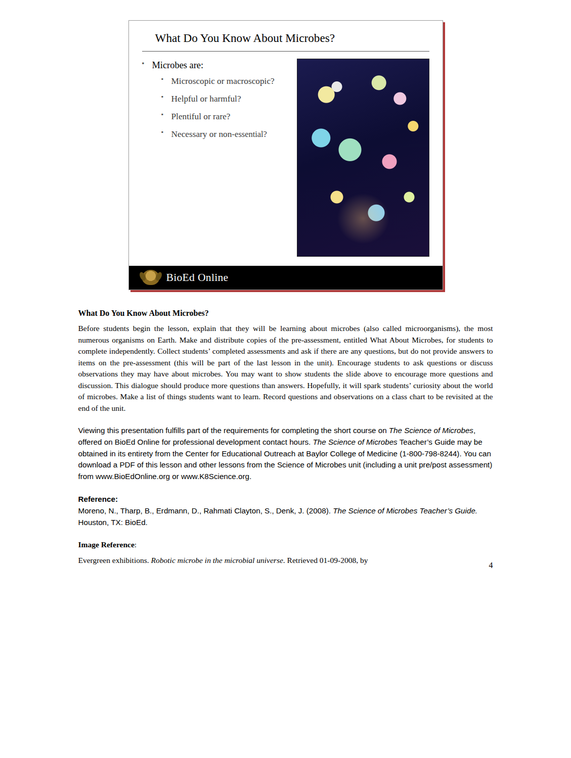What Do You Know About Microbes?
Microbes are:
Microscopic or macroscopic?
Helpful or harmful?
Plentiful or rare?
Necessary or non-essential?
BioEd Online
What Do You Know About Microbes?
Before students begin the lesson, explain that they will be learning about microbes (also called microorganisms), the most numerous organisms on Earth. Make and distribute copies of the pre-assessment, entitled What About Microbes, for students to complete independently. Collect students’ completed assessments and ask if there are any questions, but do not provide answers to items on the pre-assessment (this will be part of the last lesson in the unit). Encourage students to ask questions or discuss observations they may have about microbes. You may want to show students the slide above to encourage more questions and discussion. This dialogue should produce more questions than answers. Hopefully, it will spark students’ curiosity about the world of microbes. Make a list of things students want to learn. Record questions and observations on a class chart to be revisited at the end of the unit.
Viewing this presentation fulfills part of the requirements for completing the short course on The Science of Microbes, offered on BioEd Online for professional development contact hours. The Science of Microbes Teacher’s Guide may be obtained in its entirety from the Center for Educational Outreach at Baylor College of Medicine (1-800-798-8244). You can download a PDF of this lesson and other lessons from the Science of Microbes unit (including a unit pre/post assessment) from www.BioEdOnline.org or www.K8Science.org.
Reference:
Moreno, N., Tharp, B., Erdmann, D., Rahmati Clayton, S., Denk, J. (2008). The Science of Microbes Teacher’s Guide. Houston, TX: BioEd.
Image Reference:
Evergreen exhibitions. Robotic microbe in the microbial universe. Retrieved 01-09-2008, by
4